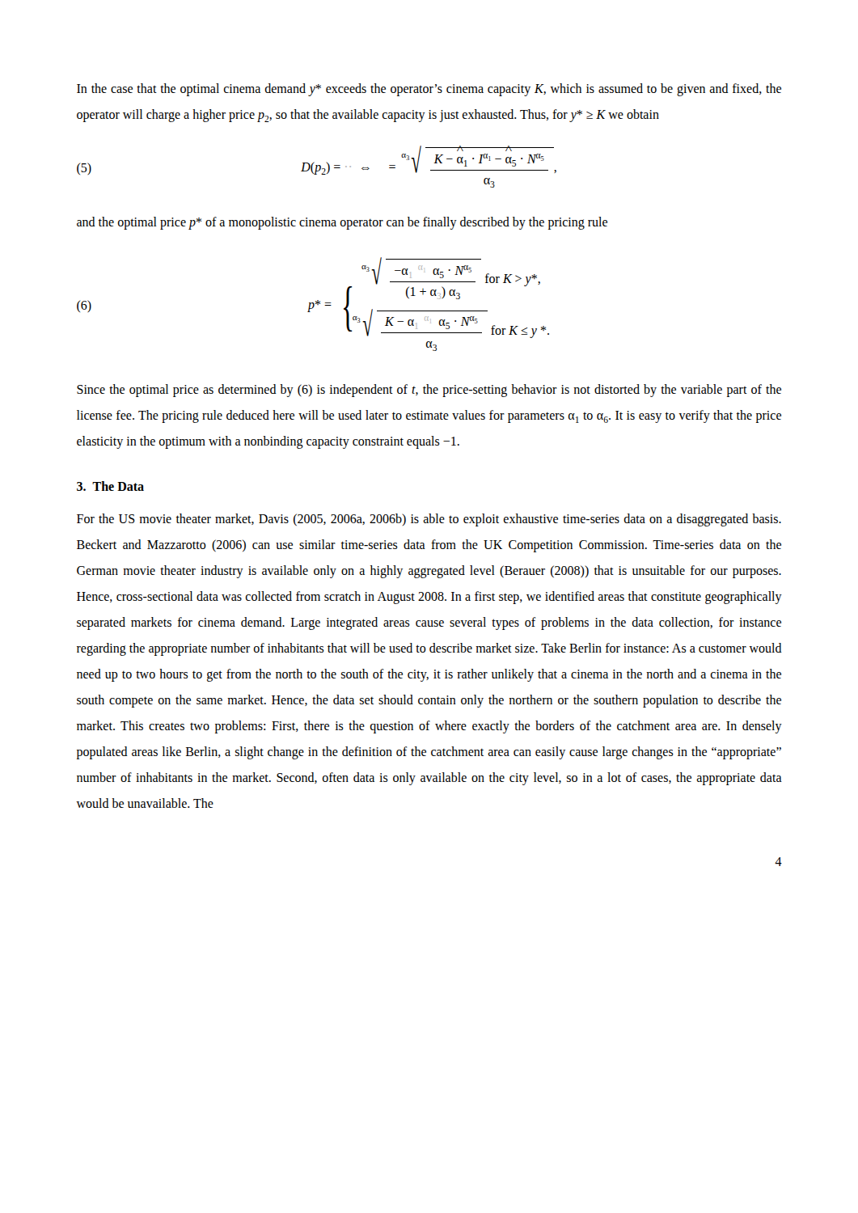In the case that the optimal cinema demand y* exceeds the operator’s cinema capacity K, which is assumed to be given and fixed, the operator will charge a higher price p2, so that the available capacity is just exhausted. Thus, for y* ≥ K we obtain
(5)
D(p2) = ·· ⇔      = α3√ K − α1 · Iα1 − α5 · Nα5 α3 ,
and the optimal price p* of a monopolistic cinema operator can be finally described by the pricing rule
(6)
p* = { α3√ −α1   α1 α5 · Nα5 (1 + α3) α3 for K > y*, α3√ K − α1   α1 α5 · Nα5 α3 for K ≤ y *.
Since the optimal price as determined by (6) is independent of t, the price-setting behavior is not distorted by the variable part of the license fee. The pricing rule deduced here will be used later to estimate values for parameters α1 to α6. It is easy to verify that the price elasticity in the optimum with a nonbinding capacity constraint equals −1.
3. The Data
For the US movie theater market, Davis (2005, 2006a, 2006b) is able to exploit exhaustive time-series data on a disaggregated basis. Beckert and Mazzarotto (2006) can use similar time-series data from the UK Competition Commission. Time-series data on the German movie theater industry is available only on a highly aggregated level (Berauer (2008)) that is unsuitable for our purposes. Hence, cross-sectional data was collected from scratch in August 2008. In a first step, we identified areas that constitute geographically separated markets for cinema demand. Large integrated areas cause several types of problems in the data collection, for instance regarding the appropriate number of inhabitants that will be used to describe market size. Take Berlin for instance: As a customer would need up to two hours to get from the north to the south of the city, it is rather unlikely that a cinema in the north and a cinema in the south compete on the same market. Hence, the data set should contain only the northern or the southern population to describe the market. This creates two problems: First, there is the question of where exactly the borders of the catchment area are. In densely populated areas like Berlin, a slight change in the definition of the catchment area can easily cause large changes in the “appropriate” number of inhabitants in the market. Second, often data is only available on the city level, so in a lot of cases, the appropriate data would be unavailable. The
4